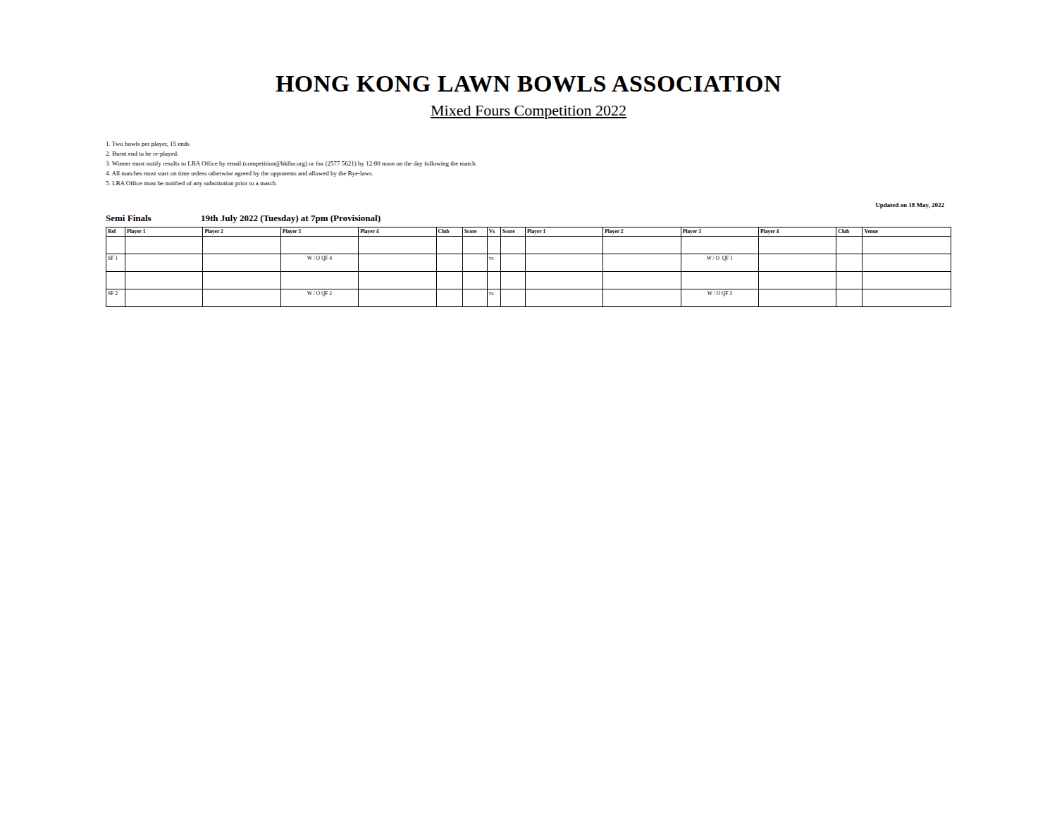HONG KONG LAWN BOWLS ASSOCIATION
Mixed Fours Competition 2022
1. Two bowls per player, 15 ends
2. Burnt end to be re-played.
3. Winner must notify results to LBA Office by email (competition@hklba.org) or fax (2577 5621) by 12:00 noon on the day following the match.
4. All matches must start on time unless otherwise agreed by the opponents and allowed by the Bye-laws.
5. LBA Office must be notified of any substitution prior to a match.
Updated on 18 May, 2022
Semi Finals19th July 2022 (Tuesday) at 7pm (Provisional)
| Ref | Player 1 | Player 2 | Player 3 | Player 4 | Club | Score | Vs | Score | Player 1 | Player 2 | Player 3 | Player 4 | Club | Venue |
| --- | --- | --- | --- | --- | --- | --- | --- | --- | --- | --- | --- | --- | --- | --- |
| SF 1 | | | W / O QF 4 | | | | vs | | | | W / O QF 1 | | | |
| SF 2 | | | W / O QF 2 | | | | vs | | | | W / O QF 3 | | | |